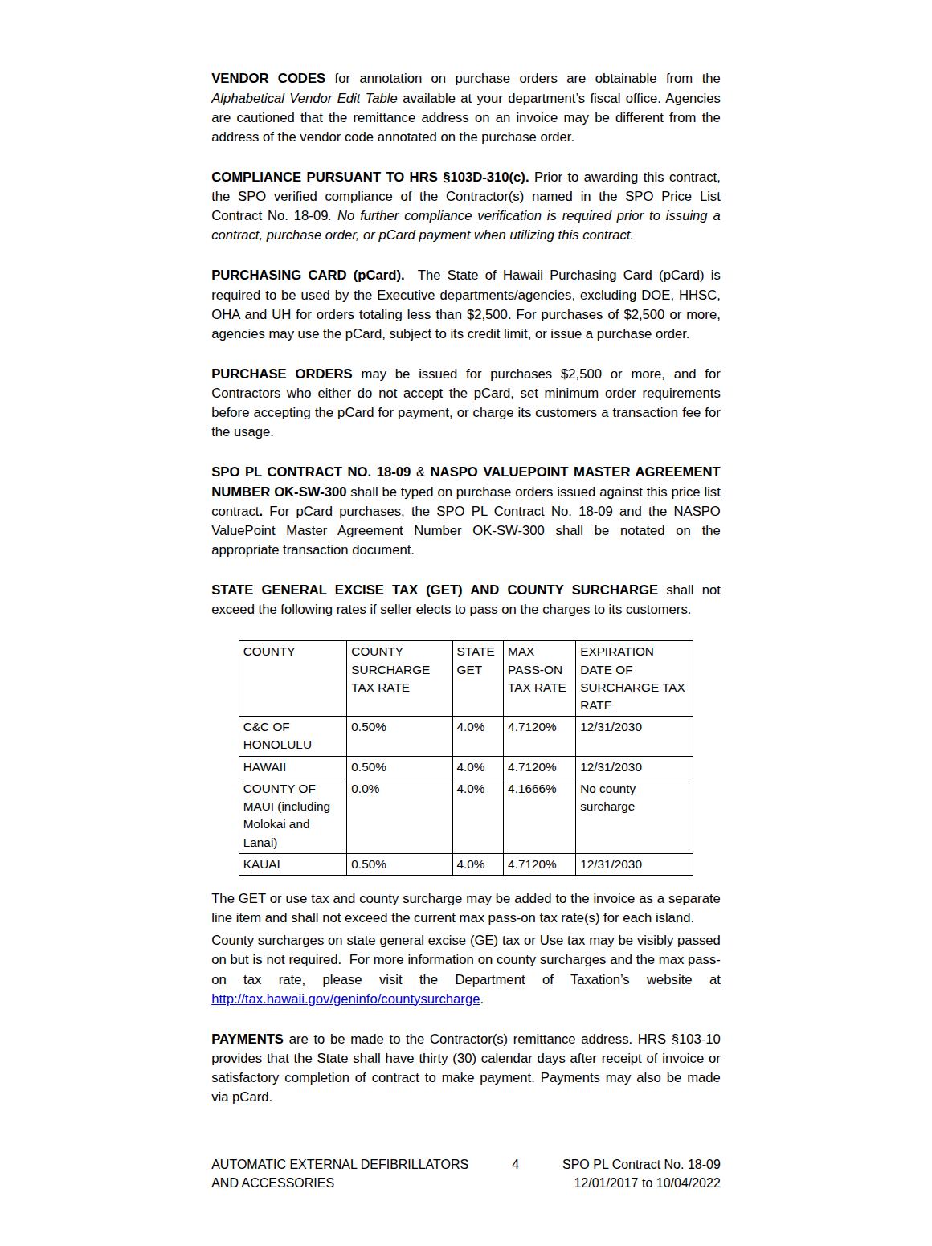VENDOR CODES for annotation on purchase orders are obtainable from the Alphabetical Vendor Edit Table available at your department’s fiscal office. Agencies are cautioned that the remittance address on an invoice may be different from the address of the vendor code annotated on the purchase order.
COMPLIANCE PURSUANT TO HRS §103D-310(c). Prior to awarding this contract, the SPO verified compliance of the Contractor(s) named in the SPO Price List Contract No. 18-09. No further compliance verification is required prior to issuing a contract, purchase order, or pCard payment when utilizing this contract.
PURCHASING CARD (pCard). The State of Hawaii Purchasing Card (pCard) is required to be used by the Executive departments/agencies, excluding DOE, HHSC, OHA and UH for orders totaling less than $2,500. For purchases of $2,500 or more, agencies may use the pCard, subject to its credit limit, or issue a purchase order.
PURCHASE ORDERS may be issued for purchases $2,500 or more, and for Contractors who either do not accept the pCard, set minimum order requirements before accepting the pCard for payment, or charge its customers a transaction fee for the usage.
SPO PL CONTRACT NO. 18-09 & NASPO VALUEPOINT MASTER AGREEMENT NUMBER OK-SW-300 shall be typed on purchase orders issued against this price list contract. For pCard purchases, the SPO PL Contract No. 18-09 and the NASPO ValuePoint Master Agreement Number OK-SW-300 shall be notated on the appropriate transaction document.
STATE GENERAL EXCISE TAX (GET) AND COUNTY SURCHARGE shall not exceed the following rates if seller elects to pass on the charges to its customers.
| County | County Surcharge Tax Rate | State GET | Max Pass-on Tax Rate | Expiration Date of Surcharge Tax Rate |
| --- | --- | --- | --- | --- |
| C&C OF HONOLULU | 0.50% | 4.0% | 4.7120% | 12/31/2030 |
| HAWAII | 0.50% | 4.0% | 4.7120% | 12/31/2030 |
| COUNTY OF MAUI (including Molokai and Lanai) | 0.0% | 4.0% | 4.1666% | No county surcharge |
| KAUAI | 0.50% | 4.0% | 4.7120% | 12/31/2030 |
The GET or use tax and county surcharge may be added to the invoice as a separate line item and shall not exceed the current max pass-on tax rate(s) for each island.
County surcharges on state general excise (GE) tax or Use tax may be visibly passed on but is not required. For more information on county surcharges and the max pass-on tax rate, please visit the Department of Taxation’s website at http://tax.hawaii.gov/geninfo/countysurcharge.
PAYMENTS are to be made to the Contractor(s) remittance address. HRS §103-10 provides that the State shall have thirty (30) calendar days after receipt of invoice or satisfactory completion of contract to make payment. Payments may also be made via pCard.
| AUTOMATIC EXTERNAL DEFIBRILLATORS | 4 | SPO PL Contract No. 18-09 |
| AND ACCESSORIES | | 12/01/2017 to 10/04/2022 |